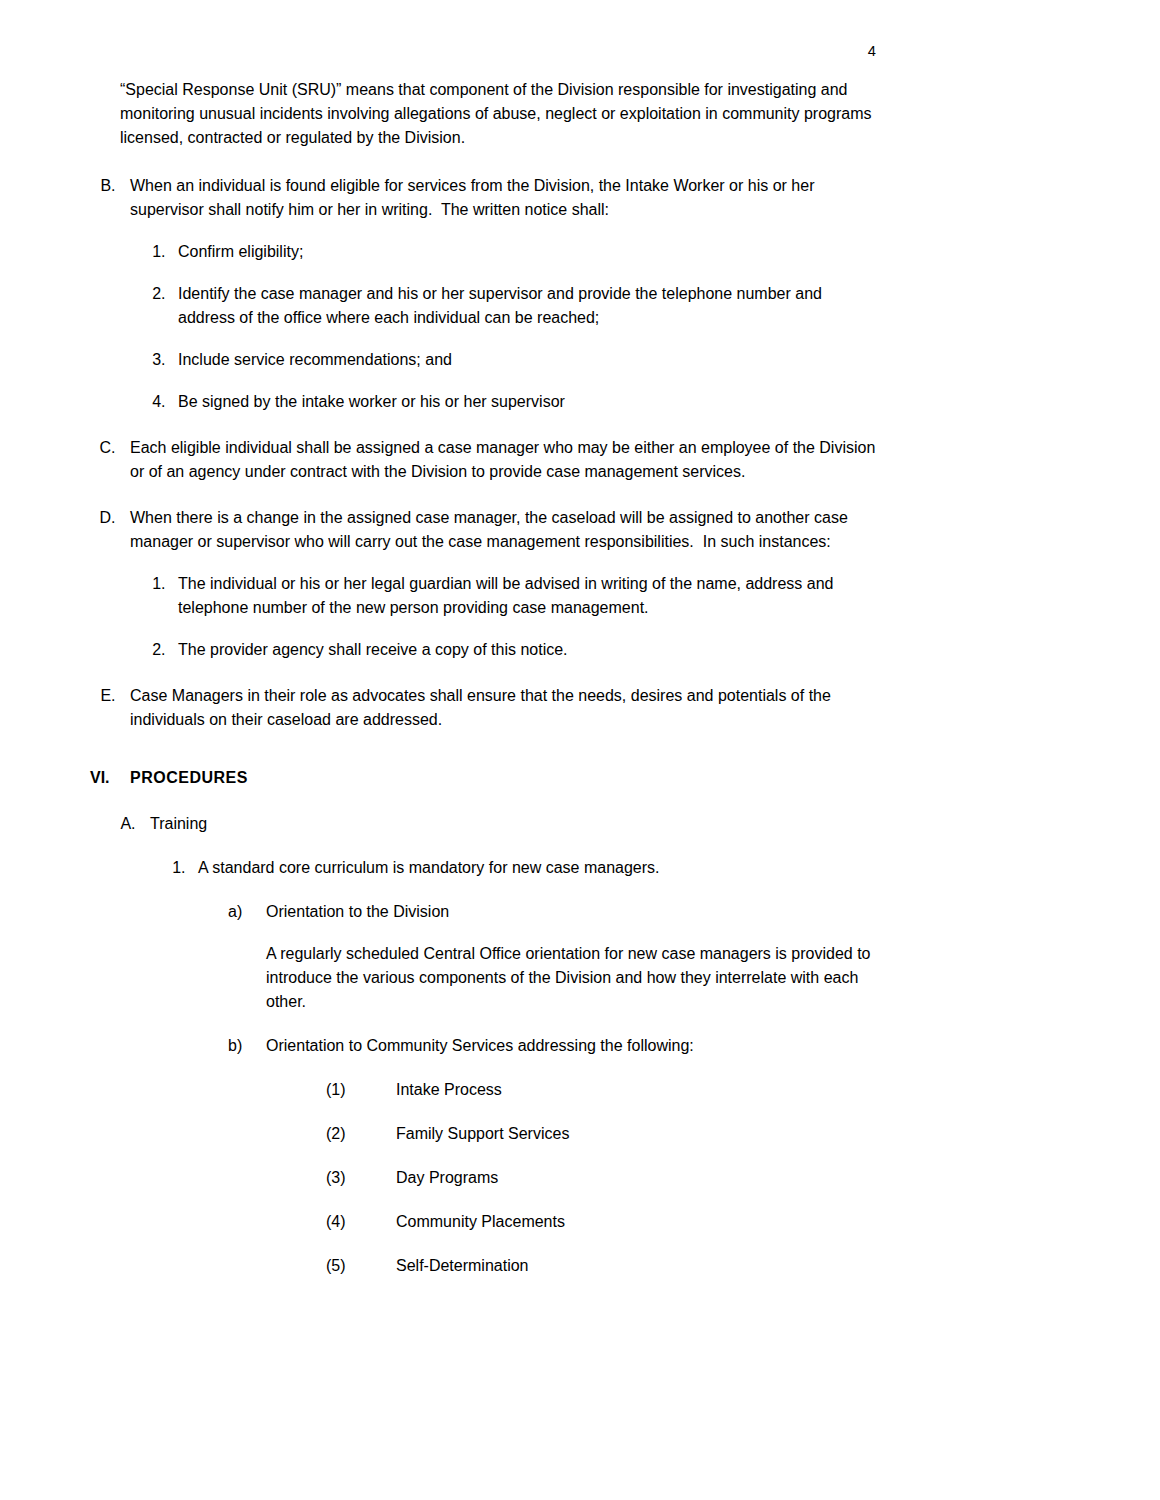4
“Special Response Unit (SRU)” means that component of the Division responsible for investigating and monitoring unusual incidents involving allegations of abuse, neglect or exploitation in community programs licensed, contracted or regulated by the Division.
When an individual is found eligible for services from the Division, the Intake Worker or his or her supervisor shall notify him or her in writing. The written notice shall:
Confirm eligibility;
Identify the case manager and his or her supervisor and provide the telephone number and address of the office where each individual can be reached;
Include service recommendations; and
Be signed by the intake worker or his or her supervisor
Each eligible individual shall be assigned a case manager who may be either an employee of the Division or of an agency under contract with the Division to provide case management services.
When there is a change in the assigned case manager, the caseload will be assigned to another case manager or supervisor who will carry out the case management responsibilities. In such instances:
The individual or his or her legal guardian will be advised in writing of the name, address and telephone number of the new person providing case management.
The provider agency shall receive a copy of this notice.
Case Managers in their role as advocates shall ensure that the needs, desires and potentials of the individuals on their caseload are addressed.
VI. PROCEDURES
Training
A standard core curriculum is mandatory for new case managers.
Orientation to the Division
A regularly scheduled Central Office orientation for new case managers is provided to introduce the various components of the Division and how they interrelate with each other.
Orientation to Community Services addressing the following:
Intake Process
Family Support Services
Day Programs
Community Placements
Self-Determination